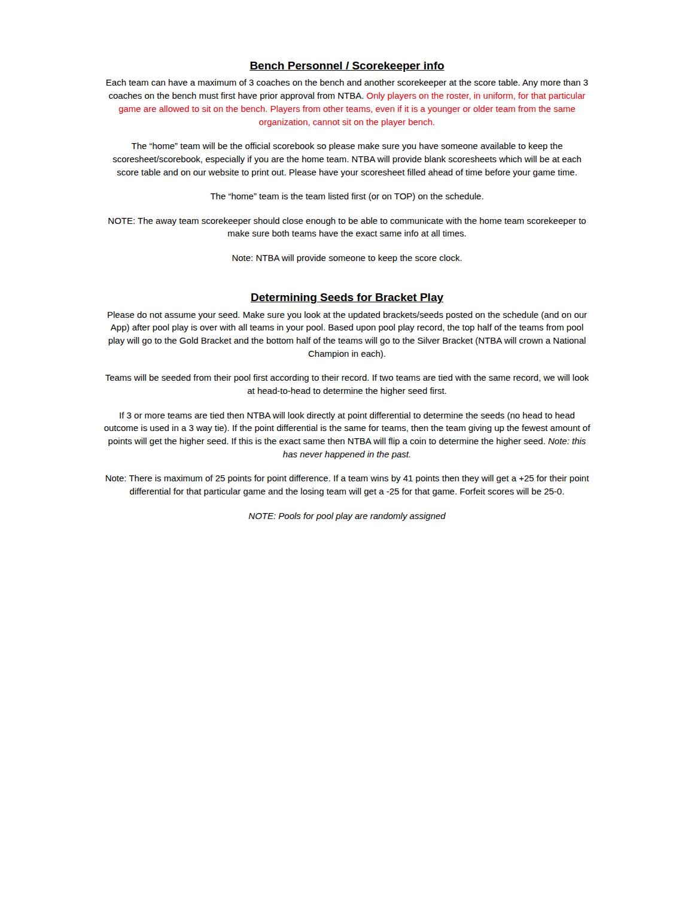Bench Personnel / Scorekeeper info
Each team can have a maximum of 3 coaches on the bench and another scorekeeper at the score table. Any more than 3 coaches on the bench must first have prior approval from NTBA. Only players on the roster, in uniform, for that particular game are allowed to sit on the bench. Players from other teams, even if it is a younger or older team from the same organization, cannot sit on the player bench.
The “home” team will be the official scorebook so please make sure you have someone available to keep the scoresheet/scorebook, especially if you are the home team. NTBA will provide blank scoresheets which will be at each score table and on our website to print out. Please have your scoresheet filled ahead of time before your game time.
The “home” team is the team listed first (or on TOP) on the schedule.
NOTE: The away team scorekeeper should close enough to be able to communicate with the home team scorekeeper to make sure both teams have the exact same info at all times.
Note: NTBA will provide someone to keep the score clock.
Determining Seeds for Bracket Play
Please do not assume your seed. Make sure you look at the updated brackets/seeds posted on the schedule (and on our App) after pool play is over with all teams in your pool. Based upon pool play record, the top half of the teams from pool play will go to the Gold Bracket and the bottom half of the teams will go to the Silver Bracket (NTBA will crown a National Champion in each).
Teams will be seeded from their pool first according to their record. If two teams are tied with the same record, we will look at head-to-head to determine the higher seed first.
If 3 or more teams are tied then NTBA will look directly at point differential to determine the seeds (no head to head outcome is used in a 3 way tie). If the point differential is the same for teams, then the team giving up the fewest amount of points will get the higher seed. If this is the exact same then NTBA will flip a coin to determine the higher seed. Note: this has never happened in the past.
Note: There is maximum of 25 points for point difference. If a team wins by 41 points then they will get a +25 for their point differential for that particular game and the losing team will get a -25 for that game. Forfeit scores will be 25-0.
NOTE: Pools for pool play are randomly assigned